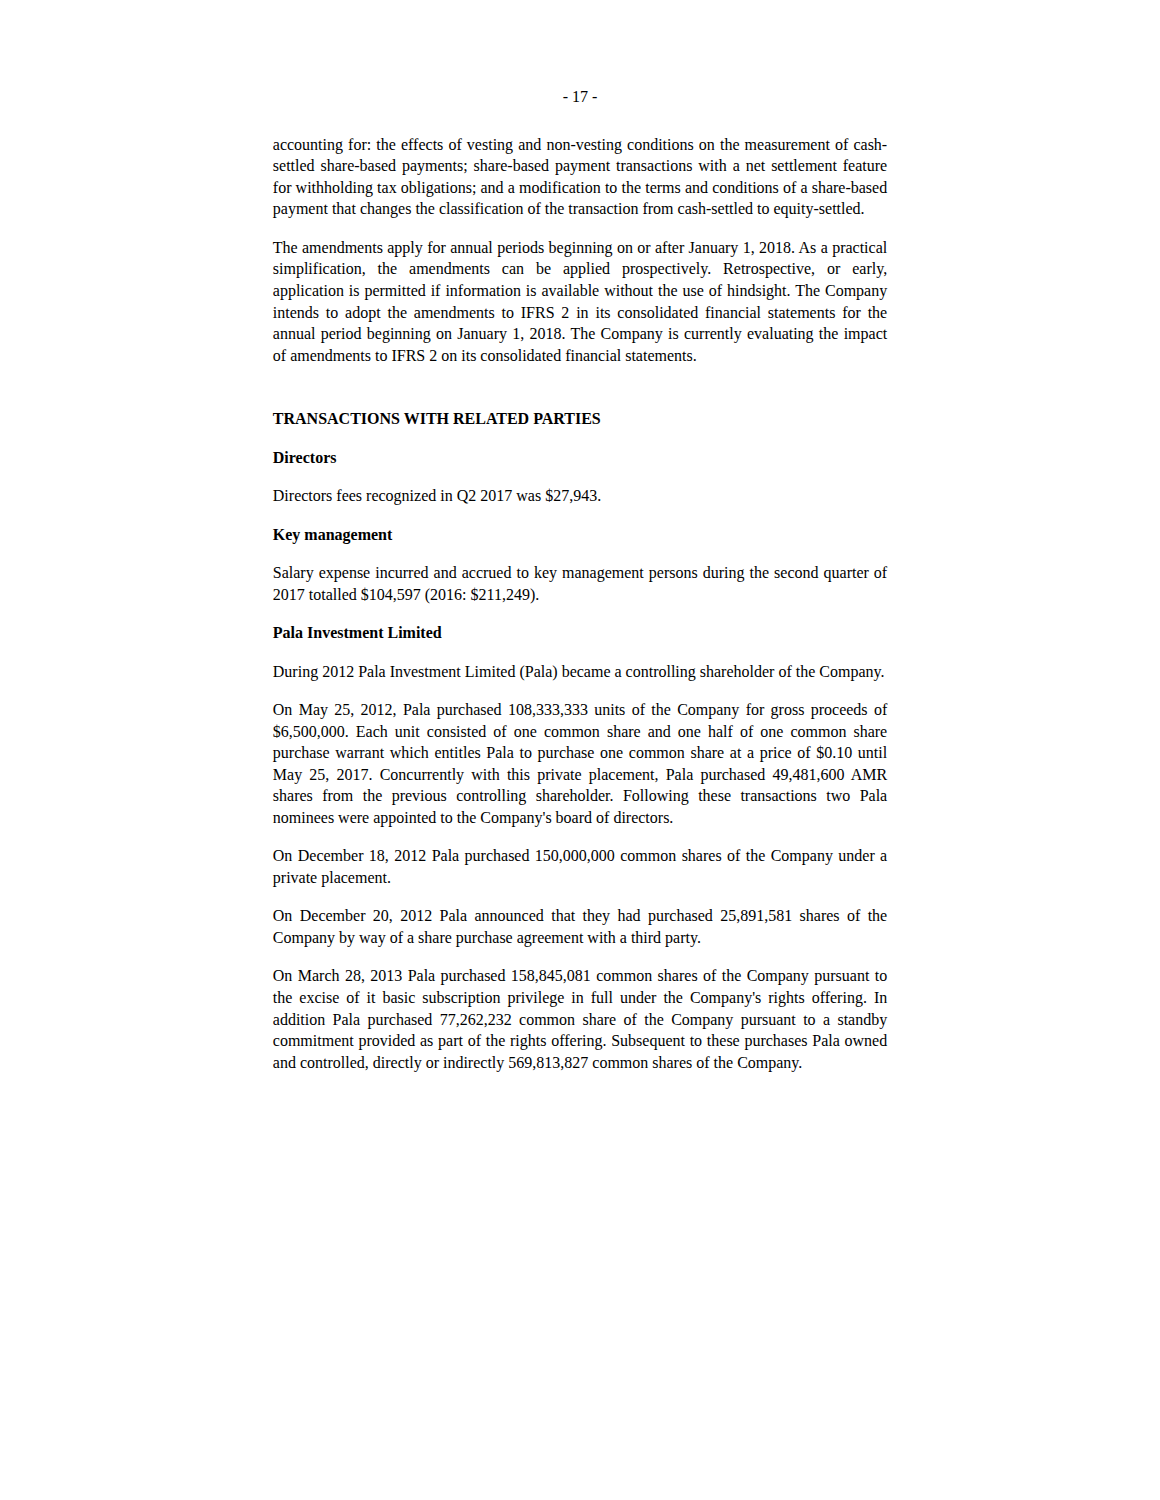- 17 -
accounting for: the effects of vesting and non-vesting conditions on the measurement of cash-settled share-based payments; share-based payment transactions with a net settlement feature for withholding tax obligations; and a modification to the terms and conditions of a share-based payment that changes the classification of the transaction from cash-settled to equity-settled.
The amendments apply for annual periods beginning on or after January 1, 2018. As a practical simplification, the amendments can be applied prospectively. Retrospective, or early, application is permitted if information is available without the use of hindsight. The Company intends to adopt the amendments to IFRS 2 in its consolidated financial statements for the annual period beginning on January 1, 2018. The Company is currently evaluating the impact of amendments to IFRS 2 on its consolidated financial statements.
TRANSACTIONS WITH RELATED PARTIES
Directors
Directors fees recognized in Q2 2017 was $27,943.
Key management
Salary expense incurred and accrued to key management persons during the second quarter of 2017 totalled $104,597 (2016: $211,249).
Pala Investment Limited
During 2012 Pala Investment Limited (Pala) became a controlling shareholder of the Company.
On May 25, 2012, Pala purchased 108,333,333 units of the Company for gross proceeds of $6,500,000. Each unit consisted of one common share and one half of one common share purchase warrant which entitles Pala to purchase one common share at a price of $0.10 until May 25, 2017. Concurrently with this private placement, Pala purchased 49,481,600 AMR shares from the previous controlling shareholder. Following these transactions two Pala nominees were appointed to the Company's board of directors.
On December 18, 2012 Pala purchased 150,000,000 common shares of the Company under a private placement.
On December 20, 2012 Pala announced that they had purchased 25,891,581 shares of the Company by way of a share purchase agreement with a third party.
On March 28, 2013 Pala purchased 158,845,081 common shares of the Company pursuant to the excise of it basic subscription privilege in full under the Company's rights offering. In addition Pala purchased 77,262,232 common share of the Company pursuant to a standby commitment provided as part of the rights offering. Subsequent to these purchases Pala owned and controlled, directly or indirectly 569,813,827 common shares of the Company.